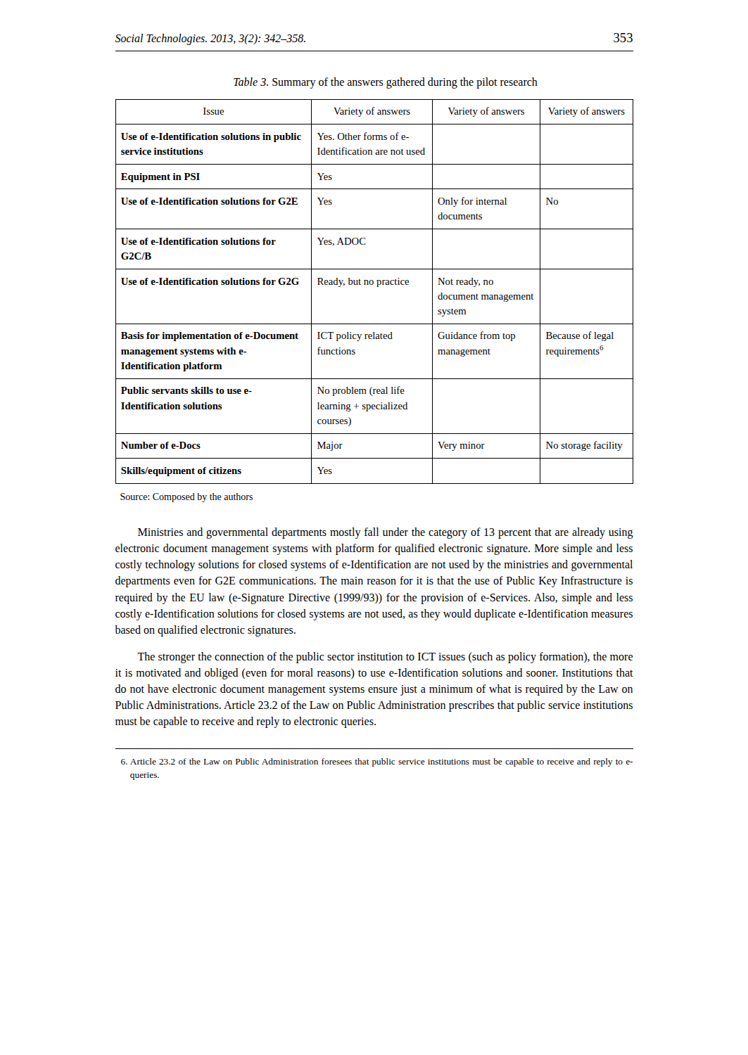Social Technologies. 2013, 3(2): 342–358. 353
Table 3. Summary of the answers gathered during the pilot research
| Issue | Variety of answers | Variety of answers | Variety of answers |
| --- | --- | --- | --- |
| Use of e-Identification solutions in public service institutions | Yes. Other forms of e-Identification are not used | | |
| Equipment in PSI | Yes | | |
| Use of e-Identification solutions for G2E | Yes | Only for internal documents | No |
| Use of e-Identification solutions for G2C/B | Yes, ADOC | | |
| Use of e-Identification solutions for G2G | Ready, but no practice | Not ready, no document management system | |
| Basis for implementation of e-Document management systems with e-Identification platform | ICT policy related functions | Guidance from top management | Because of legal requirements 6 |
| Public servants skills to use e-Identification solutions | No problem (real life learning + specialized courses) | | |
| Number of e-Docs | Major | Very minor | No storage facility |
| Skills/equipment of citizens | Yes | | |
Source: Composed by the authors
Ministries and governmental departments mostly fall under the category of 13 percent that are already using electronic document management systems with platform for qualified electronic signature. More simple and less costly technology solutions for closed systems of e-Identification are not used by the ministries and governmental departments even for G2E communications. The main reason for it is that the use of Public Key Infrastructure is required by the EU law (e-Signature Directive (1999/93)) for the provision of e-Services. Also, simple and less costly e-Identification solutions for closed systems are not used, as they would duplicate e-Identification measures based on qualified electronic signatures.
The stronger the connection of the public sector institution to ICT issues (such as policy formation), the more it is motivated and obliged (even for moral reasons) to use e-Identification solutions and sooner. Institutions that do not have electronic document management systems ensure just a minimum of what is required by the Law on Public Administrations. Article 23.2 of the Law on Public Administration prescribes that public service institutions must be capable to receive and reply to electronic queries.
Article 23.2 of the Law on Public Administration foresees that public service institutions must be capable to receive and reply to e-queries.